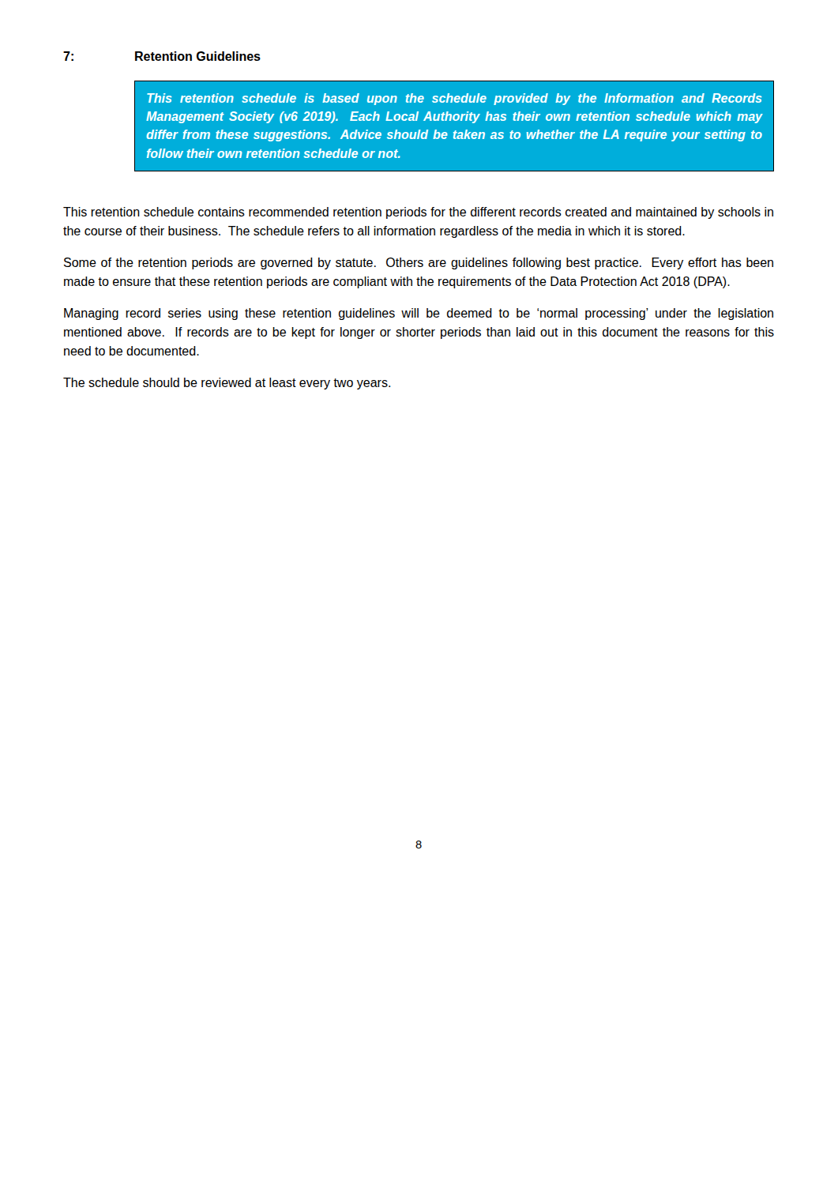7: Retention Guidelines
This retention schedule is based upon the schedule provided by the Information and Records Management Society (v6 2019). Each Local Authority has their own retention schedule which may differ from these suggestions. Advice should be taken as to whether the LA require your setting to follow their own retention schedule or not.
This retention schedule contains recommended retention periods for the different records created and maintained by schools in the course of their business. The schedule refers to all information regardless of the media in which it is stored.
Some of the retention periods are governed by statute. Others are guidelines following best practice. Every effort has been made to ensure that these retention periods are compliant with the requirements of the Data Protection Act 2018 (DPA).
Managing record series using these retention guidelines will be deemed to be ‘normal processing’ under the legislation mentioned above. If records are to be kept for longer or shorter periods than laid out in this document the reasons for this need to be documented.
The schedule should be reviewed at least every two years.
8